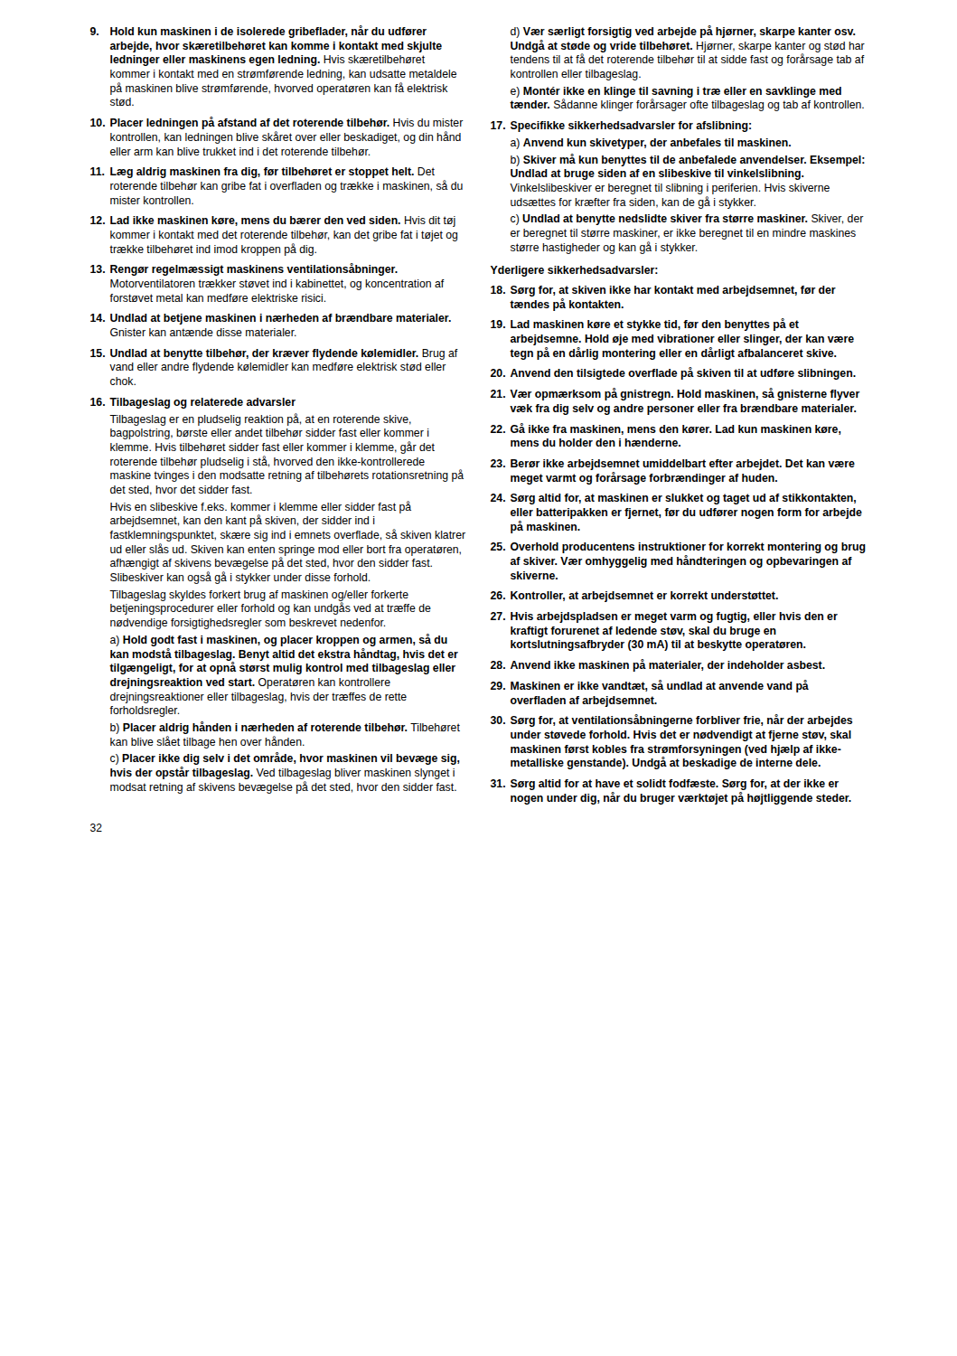9. Hold kun maskinen i de isolerede gribeflader, når du udfører arbejde, hvor skæretilbehøret kan komme i kontakt med skjulte ledninger eller maskinens egen ledning. Hvis skæretilbehøret kommer i kontakt med en strømførende ledning, kan udsatte metaldele på maskinen blive strømførende, hvorved operatøren kan få elektrisk stød.
10. Placer ledningen på afstand af det roterende tilbehør. Hvis du mister kontrollen, kan ledningen blive skåret over eller beskadiget, og din hånd eller arm kan blive trukket ind i det roterende tilbehør.
11. Læg aldrig maskinen fra dig, før tilbehøret er stoppet helt. Det roterende tilbehør kan gribe fat i overfladen og trække i maskinen, så du mister kontrollen.
12. Lad ikke maskinen køre, mens du bærer den ved siden. Hvis dit tøj kommer i kontakt med det roterende tilbehør, kan det gribe fat i tøjet og trække tilbehøret ind imod kroppen på dig.
13. Rengør regelmæssigt maskinens ventilationsåbninger. Motorventilatoren trækker støvet ind i kabinettet, og koncentration af forstøvet metal kan medføre elektriske risici.
14. Undlad at betjene maskinen i nærheden af brændbare materialer. Gnister kan antænde disse materialer.
15. Undlad at benytte tilbehør, der kræver flydende kølemidler. Brug af vand eller andre flydende kølemidler kan medføre elektrisk stød eller chok.
16. Tilbageslag og relaterede advarsler Tilbageslag er en pludselig reaktion på, at en roterende skive, bagpolstring, børste eller andet tilbehør sidder fast eller kommer i klemme. Hvis tilbehøret sidder fast eller kommer i klemme, går det roterende tilbehør pludselig i stå, hvorved den ikke-kontrollerede maskine tvinges i den modsatte retning af tilbehørets rotationsretning på det sted, hvor det sidder fast. Hvis en slibeskive f.eks. kommer i klemme eller sidder fast på arbejdsemnet, kan den kant på skiven, der sidder ind i fastklemningspunktet, skære sig ind i emnets overflade, så skiven klatrer ud eller slås ud. Skiven kan enten springe mod eller bort fra operatøren, afhængigt af skivens bevægelse på det sted, hvor den sidder fast. Slibeskiver kan også gå i stykker under disse forhold. Tilbageslag skyldes forkert brug af maskinen og/eller forkerte betjeningsprocedurer eller forhold og kan undgås ved at træffe de nødvendige forsigtighedsregler som beskrevet nedenfor. a) Hold godt fast i maskinen, og placer kroppen og armen, så du kan modstå tilbageslag. Benyt altid det ekstra håndtag, hvis det er tilgængeligt, for at opnå størst mulig kontrol med tilbageslag eller drejningsreaktion ved start. Operatøren kan kontrollere drejningsreaktioner eller tilbageslag, hvis der træffes de rette forholdsregler. b) Placer aldrig hånden i nærheden af roterende tilbehør. Tilbehøret kan blive slået tilbage hen over hånden. c) Placer ikke dig selv i det område, hvor maskinen vil bevæge sig, hvis der opstår tilbageslag. Ved tilbageslag bliver maskinen slynget i modsat retning af skivens bevægelse på det sted, hvor den sidder fast. d) Vær særligt forsigtig ved arbejde på hjørner, skarpe kanter osv. Undgå at støde og vride tilbehøret. Hjørner, skarpe kanter og stød har tendens til at få det roterende tilbehør til at sidde fast og forårsage tab af kontrollen eller tilbageslag. e) Montér ikke en klinge til savning i træ eller en savklinge med tænder. Sådanne klinger forårsager ofte tilbageslag og tab af kontrollen.
17. Specifikke sikkerhedsadvarsler for afslibning: a) Anvend kun skivetyper, der anbefales til maskinen. b) Skiver må kun benyttes til de anbefalede anvendelser. Eksempel: Undlad at bruge siden af en slibeskive til vinkelslibning. Vinkelslibeskiver er beregnet til slibning i periferien. Hvis skiverne udsættes for kræfter fra siden, kan de gå i stykker. c) Undlad at benytte nedslidte skiver fra større maskiner. Skiver, der er beregnet til større maskiner, er ikke beregnet til en mindre maskines større hastigheder og kan gå i stykker.
Yderligere sikkerhedsadvarsler:
18. Sørg for, at skiven ikke har kontakt med arbejdsemnet, før der tændes på kontakten.
19. Lad maskinen køre et stykke tid, før den benyttes på et arbejdsemne. Hold øje med vibrationer eller slinger, der kan være tegn på en dårlig montering eller en dårligt afbalanceret skive.
20. Anvend den tilsigtede overflade på skiven til at udføre slibningen.
21. Vær opmærksom på gnistregn. Hold maskinen, så gnisterne flyver væk fra dig selv og andre personer eller fra brændbare materialer.
22. Gå ikke fra maskinen, mens den kører. Lad kun maskinen køre, mens du holder den i hænderne.
23. Berør ikke arbejdsemnet umiddelbart efter arbejdet. Det kan være meget varmt og forårsage forbrændinger af huden.
24. Sørg altid for, at maskinen er slukket og taget ud af stikkontakten, eller batteripakken er fjernet, før du udfører nogen form for arbejde på maskinen.
25. Overhold producentens instruktioner for korrekt montering og brug af skiver. Vær omhyggelig med håndteringen og opbevaringen af skiverne.
26. Kontroller, at arbejdsemnet er korrekt understøttet.
27. Hvis arbejdspladsen er meget varm og fugtig, eller hvis den er kraftigt forurenet af ledende støv, skal du bruge en kortslutningsafbryder (30 mA) til at beskytte operatøren.
28. Anvend ikke maskinen på materialer, der indeholder asbest.
29. Maskinen er ikke vandtæt, så undlad at anvende vand på overfladen af arbejdsemnet.
30. Sørg for, at ventilationsåbningerne forbliver frie, når der arbejdes under støvede forhold. Hvis det er nødvendigt at fjerne støv, skal maskinen først kobles fra strømforsyningen (ved hjælp af ikke-metalliske genstande). Undgå at beskadige de interne dele.
31. Sørg altid for at have et solidt fodfæste. Sørg for, at der ikke er nogen under dig, når du bruger værktøjet på højtliggende steder.
32